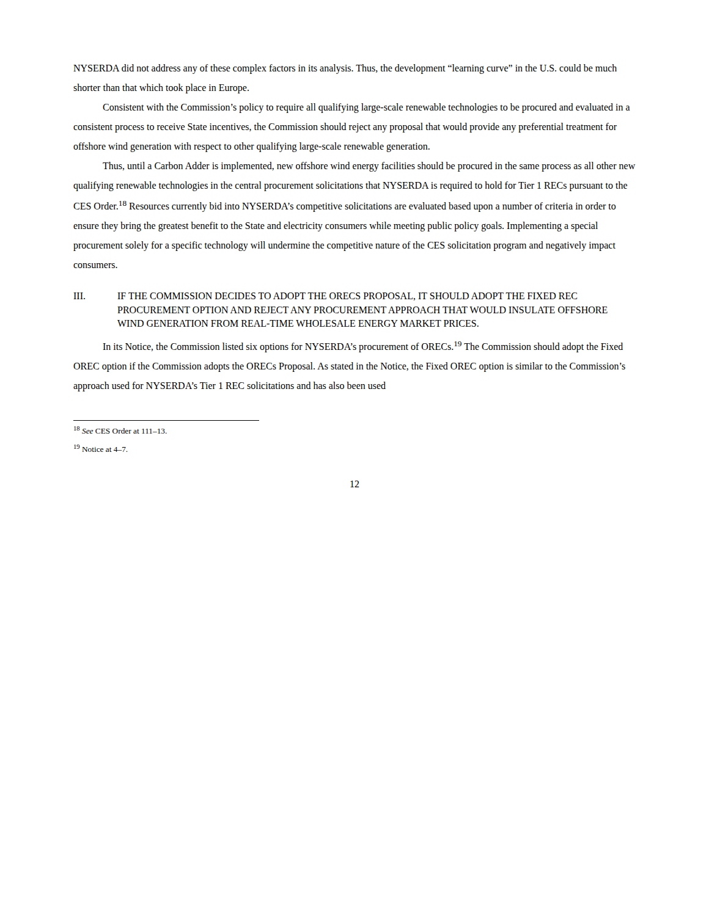NYSERDA did not address any of these complex factors in its analysis. Thus, the development “learning curve” in the U.S. could be much shorter than that which took place in Europe.
Consistent with the Commission’s policy to require all qualifying large-scale renewable technologies to be procured and evaluated in a consistent process to receive State incentives, the Commission should reject any proposal that would provide any preferential treatment for offshore wind generation with respect to other qualifying large-scale renewable generation.
Thus, until a Carbon Adder is implemented, new offshore wind energy facilities should be procured in the same process as all other new qualifying renewable technologies in the central procurement solicitations that NYSERDA is required to hold for Tier 1 RECs pursuant to the CES Order.18 Resources currently bid into NYSERDA’s competitive solicitations are evaluated based upon a number of criteria in order to ensure they bring the greatest benefit to the State and electricity consumers while meeting public policy goals. Implementing a special procurement solely for a specific technology will undermine the competitive nature of the CES solicitation program and negatively impact consumers.
III.
IF THE COMMISSION DECIDES TO ADOPT THE ORECS PROPOSAL, IT SHOULD ADOPT THE FIXED REC PROCUREMENT OPTION AND REJECT ANY PROCUREMENT APPROACH THAT WOULD INSULATE OFFSHORE WIND GENERATION FROM REAL-TIME WHOLESALE ENERGY MARKET PRICES.
In its Notice, the Commission listed six options for NYSERDA’s procurement of ORECs.19 The Commission should adopt the Fixed OREC option if the Commission adopts the ORECs Proposal. As stated in the Notice, the Fixed OREC option is similar to the Commission’s approach used for NYSERDA’s Tier 1 REC solicitations and has also been used
18 See CES Order at 111–13.
19 Notice at 4–7.
12